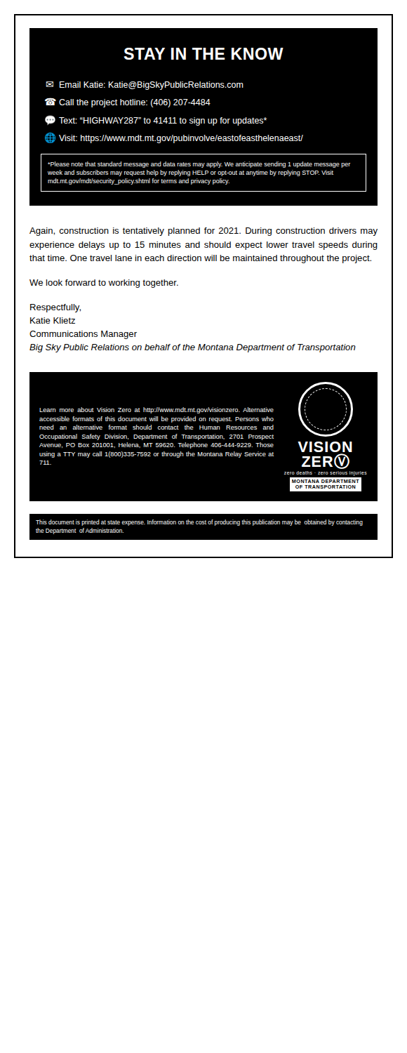STAY IN THE KNOW
✉ Email Katie: Katie@BigSkyPublicRelations.com
☎ Call the project hotline: (406) 207-4484
💬 Text: “HIGHWAY287” to 41411 to sign up for updates*
🌐 Visit: https://www.mdt.mt.gov/pubinvolve/eastofeasthelenaeast/
*Please note that standard message and data rates may apply. We anticipate sending 1 update message per week and subscribers may request help by replying HELP or opt-out at anytime by replying STOP. Visit mdt.mt.gov/mdt/security_policy.shtml for terms and privacy policy.
Again, construction is tentatively planned for 2021. During construction drivers may experience delays up to 15 minutes and should expect lower travel speeds during that time. One travel lane in each direction will be maintained throughout the project.
We look forward to working together.
Respectfully,
Katie Klietz
Communications Manager
Big Sky Public Relations on behalf of the Montana Department of Transportation
Learn more about Vision Zero at http://www.mdt.mt.gov/visionzero. Alternative accessible formats of this document will be provided on request. Persons who need an alternative format should contact the Human Resources and Occupational Safety Division, Department of Transportation, 2701 Prospect Avenue, PO Box 201001, Helena, MT 59620. Telephone 406-444-9229. Those using a TTY may call 1(800)335-7592 or through the Montana Relay Service at 711.
VISION ZERⓋ
zero deaths · zero serious injuries
MONTANA DEPARTMENT
OF TRANSPORTATION
This document is printed at state expense. Information on the cost of producing this publication may be obtained by contacting the Department of Administration.